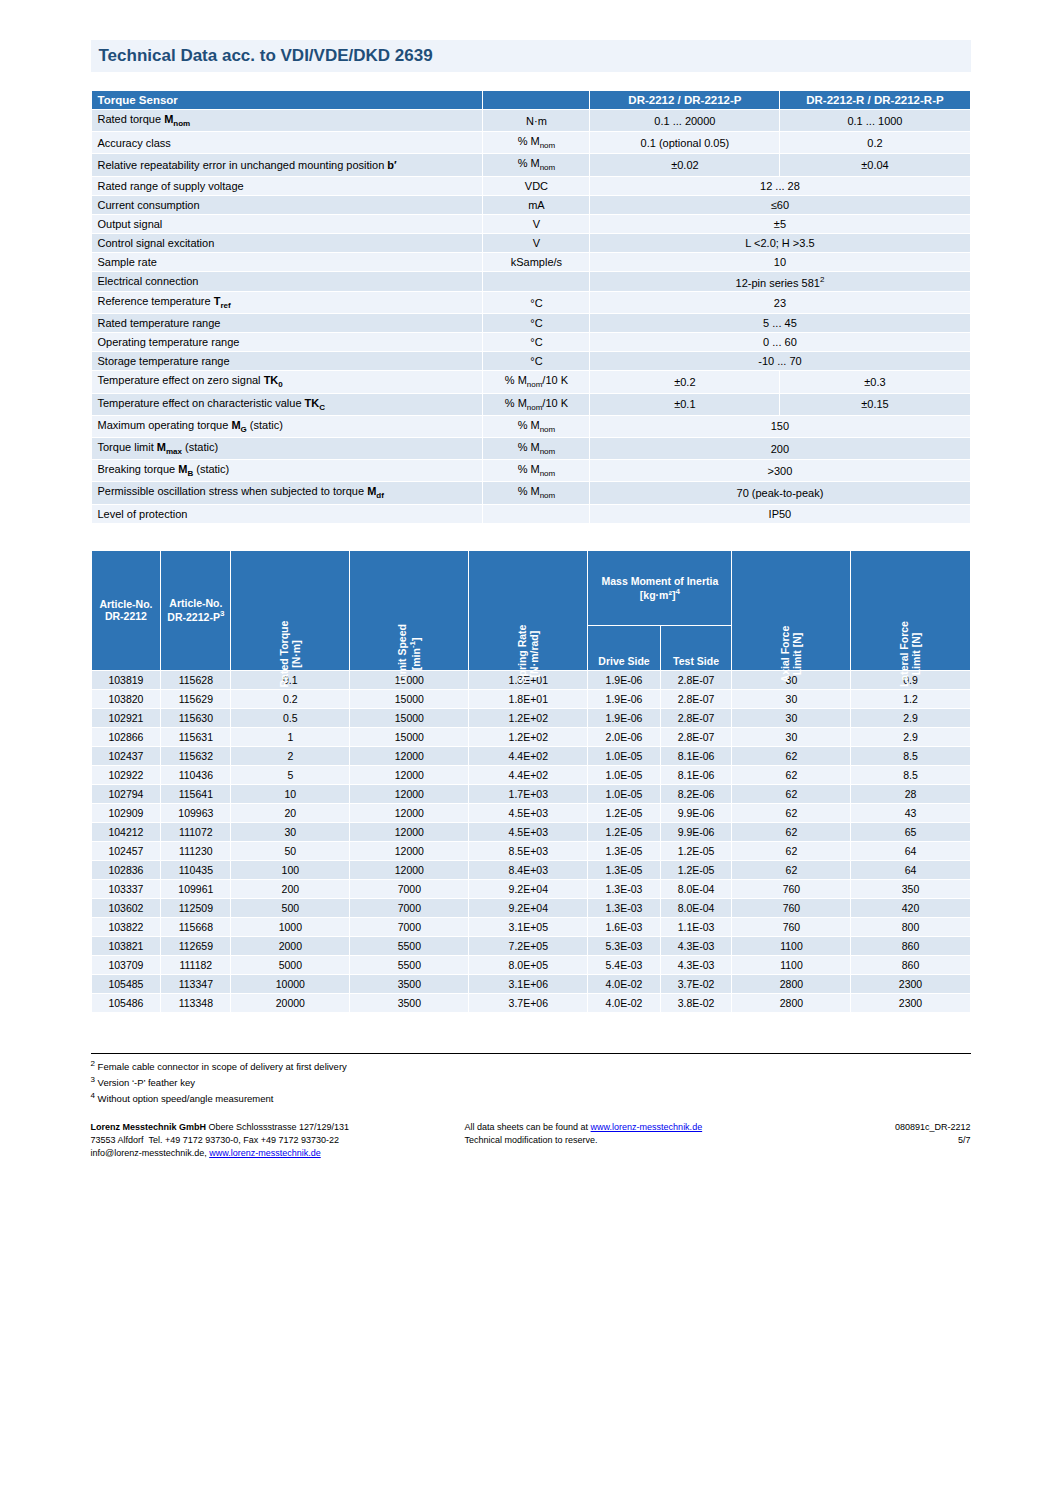Technical Data acc. to VDI/VDE/DKD 2639
| Torque Sensor | | DR-2212 / DR-2212-P | DR-2212-R / DR-2212-R-P |
| --- | --- | --- | --- |
| Rated torque M nom | N·m | 0.1 ... 20000 | 0.1 ... 1000 |
| Accuracy class | % M nom | 0.1 (optional 0.05) | 0.2 |
| Relative repeatability error in unchanged mounting position b′ | % M nom | ±0.02 | ±0.04 |
| Rated range of supply voltage | VDC | 12 ... 28 |
| Current consumption | mA | ≤60 |
| Output signal | V | ±5 |
| Control signal excitation | V | L <2.0; H >3.5 |
| Sample rate | kSample/s | 10 |
| Electrical connection | | 12-pin series 581 2 |
| Reference temperature T ref | °C | 23 |
| Rated temperature range | °C | 5 ... 45 |
| Operating temperature range | °C | 0 ... 60 |
| Storage temperature range | °C | -10 ... 70 |
| Temperature effect on zero signal TK 0 | % M nom /10 K | ±0.2 | ±0.3 |
| Temperature effect on characteristic value TK C | % M nom /10 K | ±0.1 | ±0.15 |
| Maximum operating torque M G (static) | % M nom | 150 |
| Torque limit M max (static) | % M nom | 200 |
| Breaking torque M B (static) | % M nom | >300 |
| Permissible oscillation stress when subjected to torque M df | % M nom | 70 (peak-to-peak) |
| Level of protection | | IP50 |
| Article-No. DR-2212 | Article-No. DR-2212-P 3 | Rated Torque [N·m] | Limit Speed [min -1 ] | Spring Rate [N·m/rad] | Mass Moment of Inertia [kg·m²] 4 | Axial Force Limit [N] | Lateral Force Limit [N] |
| --- | --- | --- | --- | --- | --- | --- | --- |
| Drive Side | Test Side |
| 103819 | 115628 | 0.1 | 15000 | 1.8E+01 | 1.9E-06 | 2.8E-07 | 30 | 0.9 |
| 103820 | 115629 | 0.2 | 15000 | 1.8E+01 | 1.9E-06 | 2.8E-07 | 30 | 1.2 |
| 102921 | 115630 | 0.5 | 15000 | 1.2E+02 | 1.9E-06 | 2.8E-07 | 30 | 2.9 |
| 102866 | 115631 | 1 | 15000 | 1.2E+02 | 2.0E-06 | 2.8E-07 | 30 | 2.9 |
| 102437 | 115632 | 2 | 12000 | 4.4E+02 | 1.0E-05 | 8.1E-06 | 62 | 8.5 |
| 102922 | 110436 | 5 | 12000 | 4.4E+02 | 1.0E-05 | 8.1E-06 | 62 | 8.5 |
| 102794 | 115641 | 10 | 12000 | 1.7E+03 | 1.0E-05 | 8.2E-06 | 62 | 28 |
| 102909 | 109963 | 20 | 12000 | 4.5E+03 | 1.2E-05 | 9.9E-06 | 62 | 43 |
| 104212 | 111072 | 30 | 12000 | 4.5E+03 | 1.2E-05 | 9.9E-06 | 62 | 65 |
| 102457 | 111230 | 50 | 12000 | 8.5E+03 | 1.3E-05 | 1.2E-05 | 62 | 64 |
| 102836 | 110435 | 100 | 12000 | 8.4E+03 | 1.3E-05 | 1.2E-05 | 62 | 64 |
| 103337 | 109961 | 200 | 7000 | 9.2E+04 | 1.3E-03 | 8.0E-04 | 760 | 350 |
| 103602 | 112509 | 500 | 7000 | 9.2E+04 | 1.3E-03 | 8.0E-04 | 760 | 420 |
| 103822 | 115668 | 1000 | 7000 | 3.1E+05 | 1.6E-03 | 1.1E-03 | 760 | 800 |
| 103821 | 112659 | 2000 | 5500 | 7.2E+05 | 5.3E-03 | 4.3E-03 | 1100 | 860 |
| 103709 | 111182 | 5000 | 5500 | 8.0E+05 | 5.4E-03 | 4.3E-03 | 1100 | 860 |
| 105485 | 113347 | 10000 | 3500 | 3.1E+06 | 4.0E-02 | 3.7E-02 | 2800 | 2300 |
| 105486 | 113348 | 20000 | 3500 | 3.7E+06 | 4.0E-02 | 3.8E-02 | 2800 | 2300 |
2 Female cable connector in scope of delivery at first delivery
3 Version ‘-P’ feather key
4 Without option speed/angle measurement
Lorenz Messtechnik GmbH Obere Schlossstrasse 127/129/131
73553 Alfdorf Tel. +49 7172 93730-0, Fax +49 7172 93730-22
info@lorenz-messtechnik.de, www.lorenz-messtechnik.de
All data sheets can be found at www.lorenz-messtechnik.de
Technical modification to reserve.
080891c_DR-2212
5/7